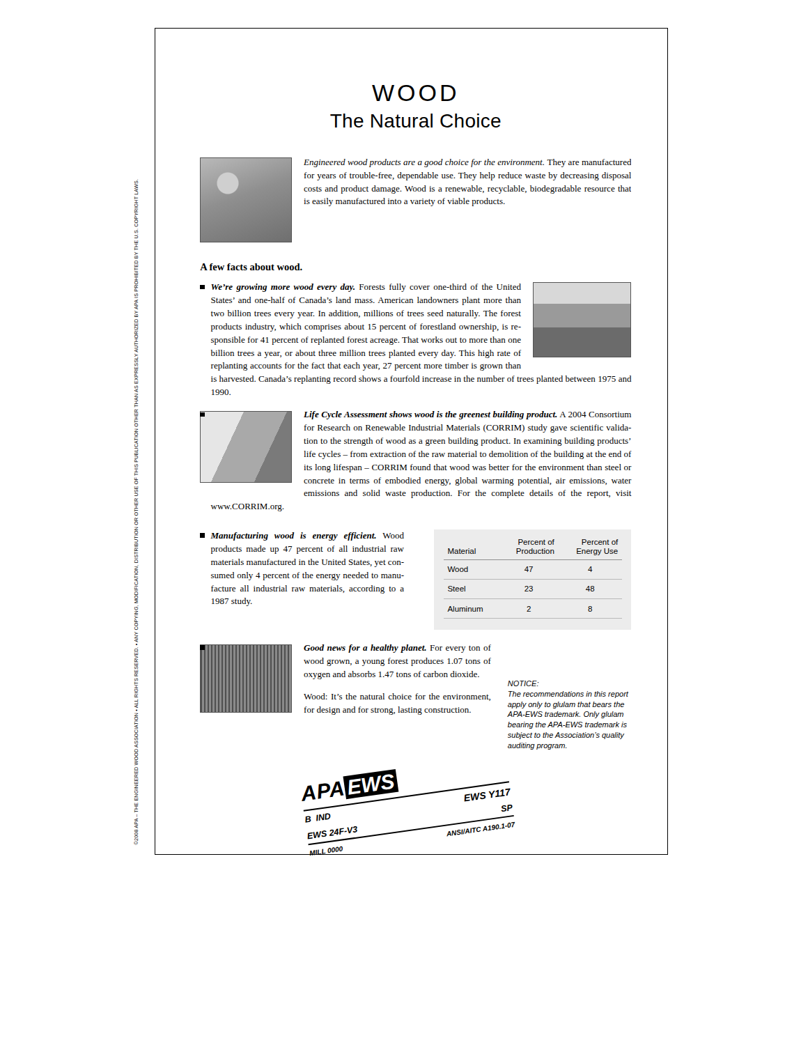©2008 APA – THE ENGINEERED WOOD ASSOCIATION • ALL RIGHTS RESERVED. • ANY COPYING, MODIFICATION, DISTRIBUTION OR OTHER USE OF THIS PUBLICATION OTHER THAN AS EXPRESSLY AUTHORIZED BY APA IS PROHIBITED BY THE U.S. COPYRIGHT LAWS.
WOOD
The Natural Choice
Engineered wood products are a good choice for the environment. They are manufactured for years of trouble-free, dependable use. They help reduce waste by decreasing disposal costs and product damage. Wood is a renewable, recyclable, biodegradable resource that is easily manufactured into a variety of viable products.
A few facts about wood.
We’re growing more wood every day. Forests fully cover one-third of the United States’ and one-half of Canada’s land mass. American landowners plant more than two billion trees every year. In addition, millions of trees seed naturally. The forest products industry, which comprises about 15 percent of forestland ownership, is responsible for 41 percent of replanted forest acreage. That works out to more than one billion trees a year, or about three million trees planted every day. This high rate of replanting accounts for the fact that each year, 27 percent more timber is grown than is harvested. Canada’s replanting record shows a fourfold increase in the number of trees planted between 1975 and 1990.
Life Cycle Assessment shows wood is the greenest building product. A 2004 Consortium for Research on Renewable Industrial Materials (CORRIM) study gave scientific validation to the strength of wood as a green building product. In examining building products’ life cycles – from extraction of the raw material to demolition of the building at the end of its long lifespan – CORRIM found that wood was better for the environment than steel or concrete in terms of embodied energy, global warming potential, air emissions, water emissions and solid waste production. For the complete details of the report, visit www.CORRIM.org.
Manufacturing wood is energy efficient. Wood products made up 47 percent of all industrial raw materials manufactured in the United States, yet consumed only 4 percent of the energy needed to manufacture all industrial raw materials, according to a 1987 study.
| Material | Percent of Production | Percent of Energy Use |
| --- | --- | --- |
| Wood | 47 | 4 |
| Steel | 23 | 48 |
| Aluminum | 2 | 8 |
Good news for a healthy planet. For every ton of wood grown, a young forest produces 1.07 tons of oxygen and absorbs 1.47 tons of carbon dioxide.
Wood: It’s the natural choice for the environment, for design and for strong, lasting construction.
NOTICE:
The recommendations in this report apply only to glulam that bears the APA-EWS trademark. Only glulam bearing the APA-EWS trademark is subject to the Association’s quality auditing program.
APA EWS
B IND EWS Y117
EWS 24F-V3 SP
MILL 0000 ANSI/AITC A190.1-07